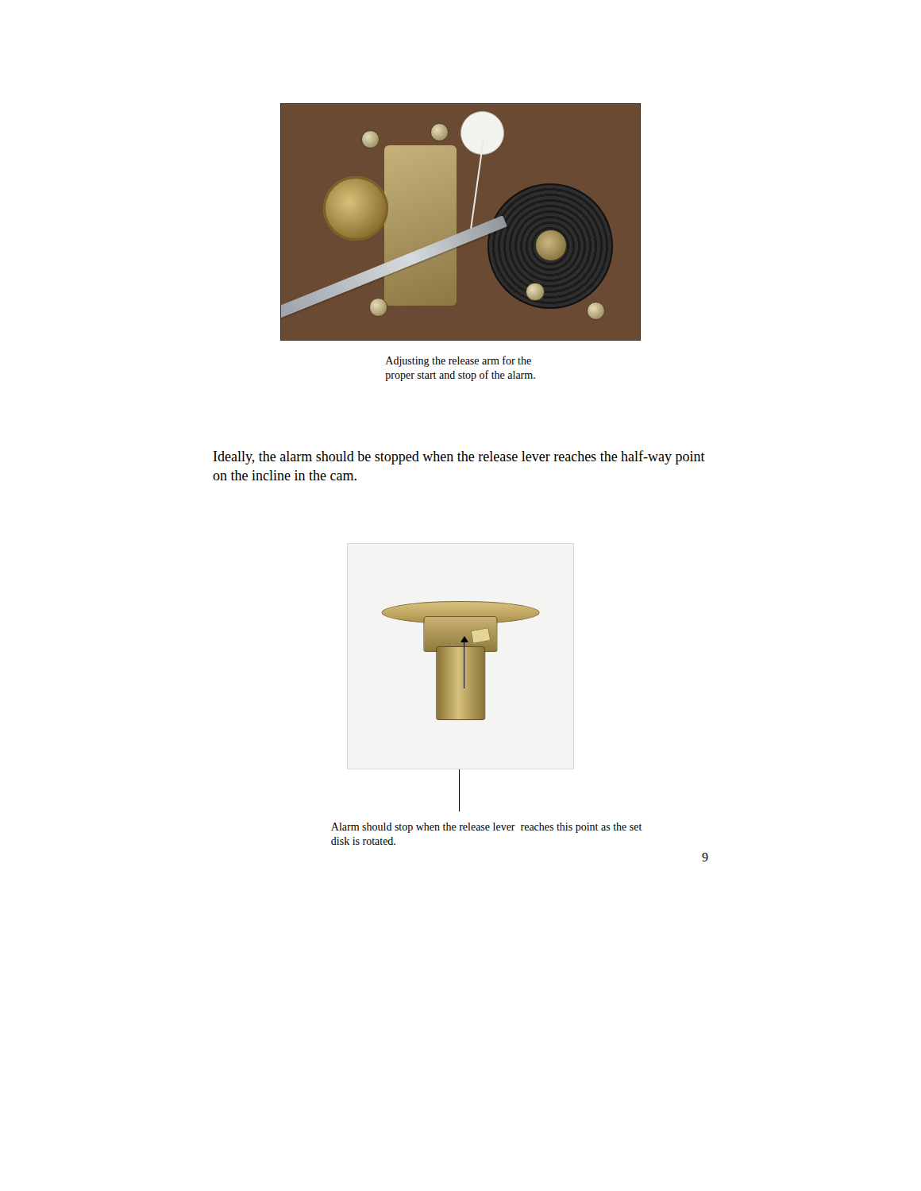Adjusting the release arm for the
proper start and stop of the alarm.
Ideally, the alarm should be stopped when the release lever reaches the half-way point on the incline in the cam.
Alarm should stop when the release lever reaches this point as the set disk is rotated.
9